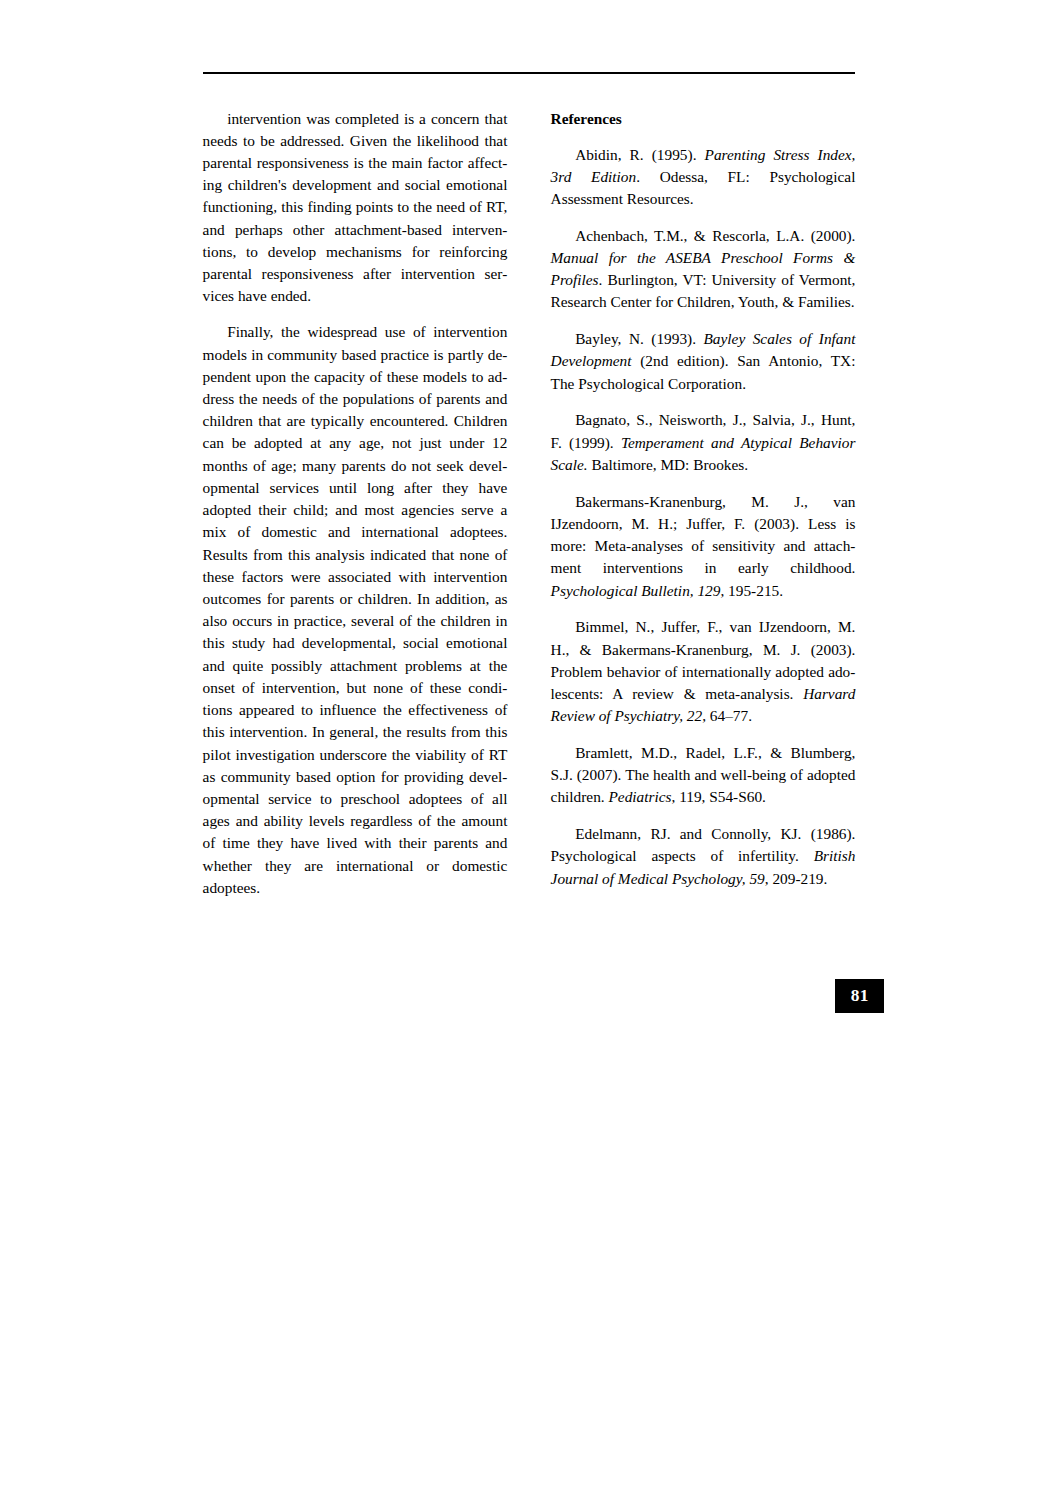intervention was completed is a concern that needs to be addressed. Given the likelihood that parental responsiveness is the main factor affecting children's development and social emotional functioning, this finding points to the need of RT, and perhaps other attachment-based interventions, to develop mechanisms for reinforcing parental responsiveness after intervention services have ended.
Finally, the widespread use of intervention models in community based practice is partly dependent upon the capacity of these models to address the needs of the populations of parents and children that are typically encountered. Children can be adopted at any age, not just under 12 months of age; many parents do not seek developmental services until long after they have adopted their child; and most agencies serve a mix of domestic and international adoptees. Results from this analysis indicated that none of these factors were associated with intervention outcomes for parents or children. In addition, as also occurs in practice, several of the children in this study had developmental, social emotional and quite possibly attachment problems at the onset of intervention, but none of these conditions appeared to influence the effectiveness of this intervention. In general, the results from this pilot investigation underscore the viability of RT as community based option for providing developmental service to preschool adoptees of all ages and ability levels regardless of the amount of time they have lived with their parents and whether they are international or domestic adoptees.
References
Abidin, R. (1995). Parenting Stress Index, 3rd Edition. Odessa, FL: Psychological Assessment Resources.
Achenbach, T.M., & Rescorla, L.A. (2000). Manual for the ASEBA Preschool Forms & Profiles. Burlington, VT: University of Vermont, Research Center for Children, Youth, & Families.
Bayley, N. (1993). Bayley Scales of Infant Development (2nd edition). San Antonio, TX: The Psychological Corporation.
Bagnato, S., Neisworth, J., Salvia, J., Hunt, F. (1999). Temperament and Atypical Behavior Scale. Baltimore, MD: Brookes.
Bakermans-Kranenburg, M. J., van IJzendoorn, M. H.; Juffer, F. (2003). Less is more: Meta-analyses of sensitivity and attachment interventions in early childhood. Psychological Bulletin, 129, 195-215.
Bimmel, N., Juffer, F., van IJzendoorn, M. H., & Bakermans-Kranenburg, M. J. (2003). Problem behavior of internationally adopted adolescents: A review & meta-analysis. Harvard Review of Psychiatry, 22, 64–77.
Bramlett, M.D., Radel, L.F., & Blumberg, S.J. (2007). The health and well-being of adopted children. Pediatrics, 119, S54-S60.
Edelmann, RJ. and Connolly, KJ. (1986). Psychological aspects of infertility. British Journal of Medical Psychology, 59, 209-219.
81